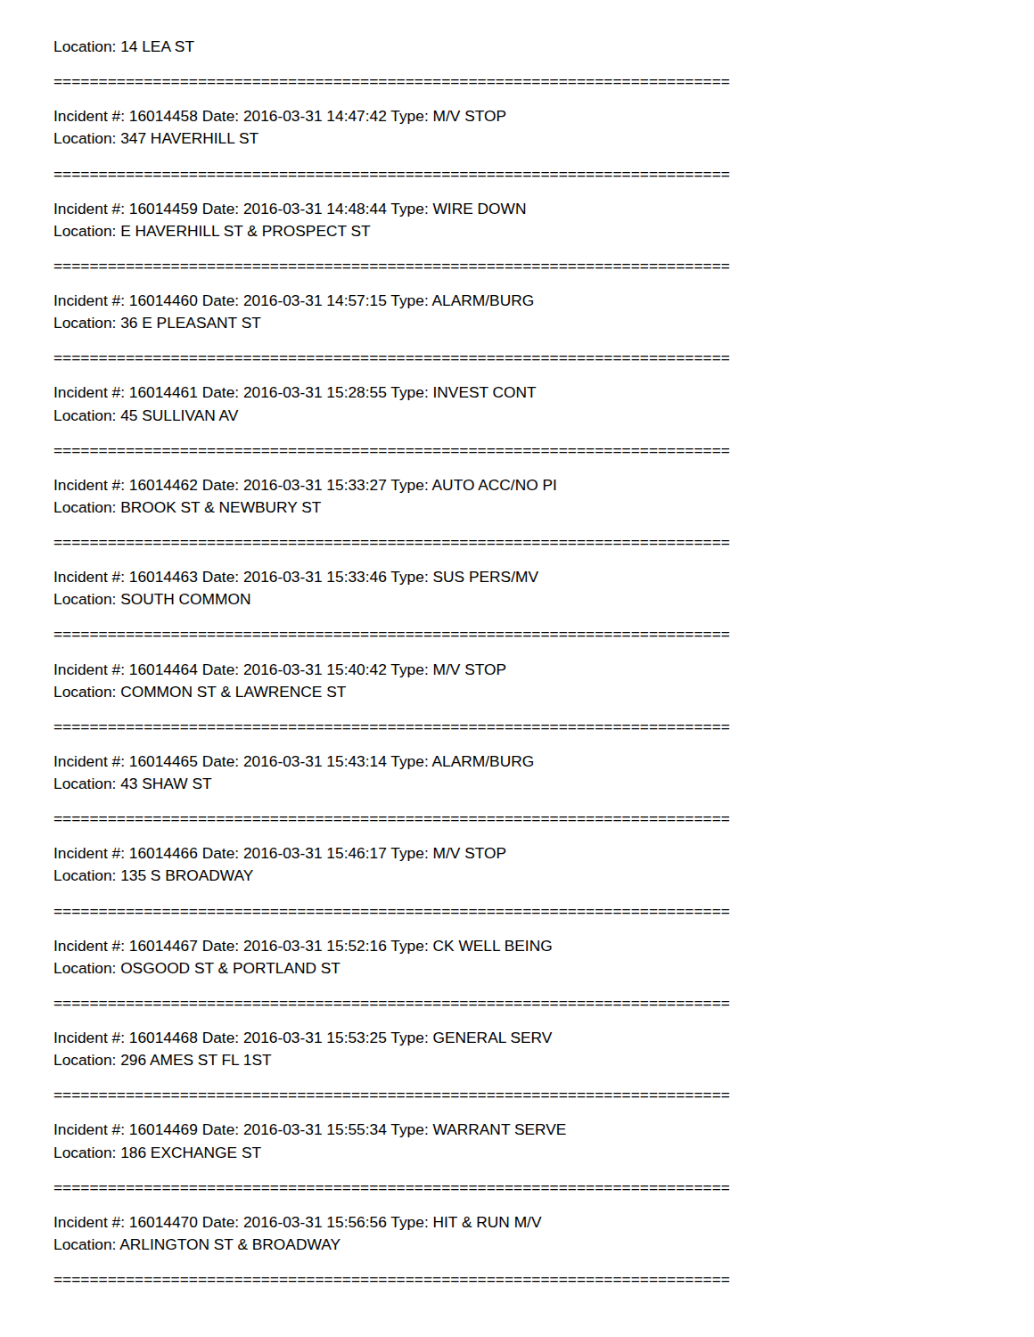Location: 14 LEA ST
===========================================================================
Incident #: 16014458 Date: 2016-03-31 14:47:42 Type: M/V STOP
Location: 347 HAVERHILL ST
===========================================================================
Incident #: 16014459 Date: 2016-03-31 14:48:44 Type: WIRE DOWN
Location: E HAVERHILL ST & PROSPECT ST
===========================================================================
Incident #: 16014460 Date: 2016-03-31 14:57:15 Type: ALARM/BURG
Location: 36 E PLEASANT ST
===========================================================================
Incident #: 16014461 Date: 2016-03-31 15:28:55 Type: INVEST CONT
Location: 45 SULLIVAN AV
===========================================================================
Incident #: 16014462 Date: 2016-03-31 15:33:27 Type: AUTO ACC/NO PI
Location: BROOK ST & NEWBURY ST
===========================================================================
Incident #: 16014463 Date: 2016-03-31 15:33:46 Type: SUS PERS/MV
Location: SOUTH COMMON
===========================================================================
Incident #: 16014464 Date: 2016-03-31 15:40:42 Type: M/V STOP
Location: COMMON ST & LAWRENCE ST
===========================================================================
Incident #: 16014465 Date: 2016-03-31 15:43:14 Type: ALARM/BURG
Location: 43 SHAW ST
===========================================================================
Incident #: 16014466 Date: 2016-03-31 15:46:17 Type: M/V STOP
Location: 135 S BROADWAY
===========================================================================
Incident #: 16014467 Date: 2016-03-31 15:52:16 Type: CK WELL BEING
Location: OSGOOD ST & PORTLAND ST
===========================================================================
Incident #: 16014468 Date: 2016-03-31 15:53:25 Type: GENERAL SERV
Location: 296 AMES ST FL 1ST
===========================================================================
Incident #: 16014469 Date: 2016-03-31 15:55:34 Type: WARRANT SERVE
Location: 186 EXCHANGE ST
===========================================================================
Incident #: 16014470 Date: 2016-03-31 15:56:56 Type: HIT & RUN M/V
Location: ARLINGTON ST & BROADWAY
===========================================================================